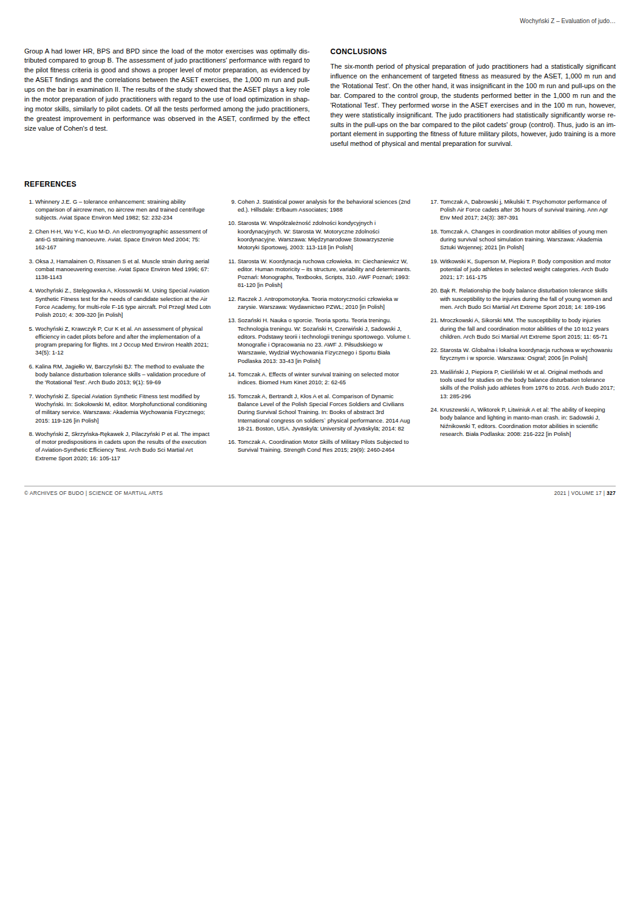Wochyński Z – Evaluation of judo…
Group A had lower HR, BPS and BPD since the load of the motor exercises was optimally distributed compared to group B. The assessment of judo practitioners' performance with regard to the pilot fitness criteria is good and shows a proper level of motor preparation, as evidenced by the ASET findings and the correlations between the ASET exercises, the 1,000 m run and pull-ups on the bar in examination II. The results of the study showed that the ASET plays a key role in the motor preparation of judo practitioners with regard to the use of load optimization in shaping motor skills, similarly to pilot cadets. Of all the tests performed among the judo practitioners, the greatest improvement in performance was observed in the ASET, confirmed by the effect size value of Cohen's d test.
Conclusions
The six-month period of physical preparation of judo practitioners had a statistically significant influence on the enhancement of targeted fitness as measured by the ASET, 1,000 m run and the 'Rotational Test'. On the other hand, it was insignificant in the 100 m run and pull-ups on the bar. Compared to the control group, the students performed better in the 1,000 m run and the 'Rotational Test'. They performed worse in the ASET exercises and in the 100 m run, however, they were statistically insignificant. The judo practitioners had statistically significantly worse results in the pull-ups on the bar compared to the pilot cadets' group (control). Thus, judo is an important element in supporting the fitness of future military pilots, however, judo training is a more useful method of physical and mental preparation for survival.
References
Whinnery J.E. G – tolerance enhancement: straining ability comparison of aircrew men, no aircrew men and trained centrifuge subjects. Aviat Space Environ Med 1982; 52: 232-234
Chen H-H, Wu Y-C, Kuo M-D. An electromyographic assessment of anti-G straining manoeuvre. Aviat. Space Environ Med 2004; 75: 162-167
Oksa J, Hamalainen O, Rissanen S et al. Muscle strain during aerial combat manoeuvering exercise. Aviat Space Environ Med 1996; 67: 1138-1143
Wochyński Z., Stelęgowska A, Kłossowski M. Using Special Aviation Synthetic Fitness test for the needs of candidate selection at the Air Force Academy, for multi-role F-16 type aircraft. Pol Przegl Med Lotn Polish 2010; 4: 309-320 [in Polish]
Wochyński Z, Krawczyk P, Cur K et al. An assessment of physical efficiency in cadet pilots before and after the implementation of a program preparing for flights. Int J Occup Med Environ Health 2021; 34(5): 1-12
Kalina RM, Jagiełło W, Barczyński BJ: The method to evaluate the body balance disturbation tolerance skills – validation procedure of the 'Rotational Test'. Arch Budo 2013; 9(1): 59-69
Wochyński Z. Special Aviation Synthetic Fitness test modified by Wochyński. In: Sokołowski M, editor. Morphofunctional conditioning of military service. Warszawa: Akademia Wychowania Fizycznego; 2015: 119-126 [in Polish]
Wochyński Z, Skrzyńska-Rękawek J, Pilaczyński P et al. The impact of motor predispositions in cadets upon the results of the execution of Aviation-Synthetic Efficiency Test. Arch Budo Sci Martial Art Extreme Sport 2020; 16: 105-117
Cohen J. Statistical power analysis for the behavioral sciences (2nd ed.). Hillsdale: Erlbaum Associates; 1988
Starosta W. Współzależność zdolności kondycyjnych i koordynacyjnych. W: Starosta W. Motoryczne zdolności koordynacyjne. Warszawa: Międzynarodowe Stowarzyszenie Motoryki Sportowej, 2003: 113-118 [in Polish]
Starosta W. Koordynacja ruchowa człowieka. In: Ciechaniewicz W, editor. Human motoricity – its structure, variability and determinants. Poznań: Monographs, Textbooks, Scripts, 310. AWF Poznań; 1993: 81-120 [in Polish]
Raczek J. Antropomotoryka. Teoria motoryczności człowieka w zarysie. Warszawa: Wydawnictwo PZWL; 2010 [in Polish]
Sozański H. Nauka o sporcie. Teoria sportu. Teoria treningu. Technologia treningu. W: Sozański H, Czerwiński J, Sadowski J, editors. Podstawy teorii i technologii treningu sportowego. Volume I. Monografie i Opracowania no 23. AWF J. Piłsudskiego w Warszawie, Wydział Wychowania Fizycznego i Sportu Biała Podlaska 2013: 33-43 [in Polish]
Tomczak A. Effects of winter survival training on selected motor indices. Biomed Hum Kinet 2010; 2: 62-65
Tomczak A, Bertrandt J, Kłos A et al. Comparison of Dynamic Balance Level of the Polish Special Forces Soldiers and Civilians During Survival School Training. In: Books of abstract 3rd International congress on soldiers` physical performance. 2014 Aug 18-21. Boston, USA. Jyväskylä: University of Jyväskylä; 2014: 82
Tomczak A. Coordination Motor Skills of Military Pilots Subjected to Survival Training. Strength Cond Res 2015; 29(9): 2460-2464
Tomczak A, Dabrowski j, Mikulski T. Psychomotor performance of Polish Air Force cadets after 36 hours of survival training. Ann Agr Env Med 2017; 24(3): 387-391
Tomczak A. Changes in coordination motor abilities of young men during survival school simulation training. Warszawa: Akademia Sztuki Wojennej; 2021 [in Polish]
Witkowski K, Superson M, Piepiora P. Body composition and motor potential of judo athletes in selected weight categories. Arch Budo 2021; 17: 161-175
Bąk R. Relationship the body balance disturbation tolerance skills with susceptibility to the injuries during the fall of young women and men. Arch Budo Sci Martial Art Extreme Sport 2018; 14: 189-196
Mroczkowski A, Sikorski MM. The susceptibility to body injuries during the fall and coordination motor abilities of the 10 to12 years children. Arch Budo Sci Martial Art Extreme Sport 2015; 11: 65-71
Starosta W. Globalna i lokalna koordynacja ruchowa w wychowaniu fizycznym i w sporcie. Warszawa: Osgraf; 2006 [in Polish]
Maśliński J, Piepiora P, Cieśliński W et al. Original methods and tools used for studies on the body balance disturbation tolerance skills of the Polish judo athletes from 1976 to 2016. Arch Budo 2017; 13: 285-296
Kruszewski A, Wiktorek P, Litwiniuk A et al: The ability of keeping body balance and lighting in manto-man crash. in: Sadowski J, Niźnikowski T, editors. Coordination motor abilities in scientific research. Biała Podlaska: 2008: 216-222 [in Polish]
© ARCHIVES OF BUDO | SCIENCE OF MARTIAL ARTS
2021 | VOLUME 17 | 327